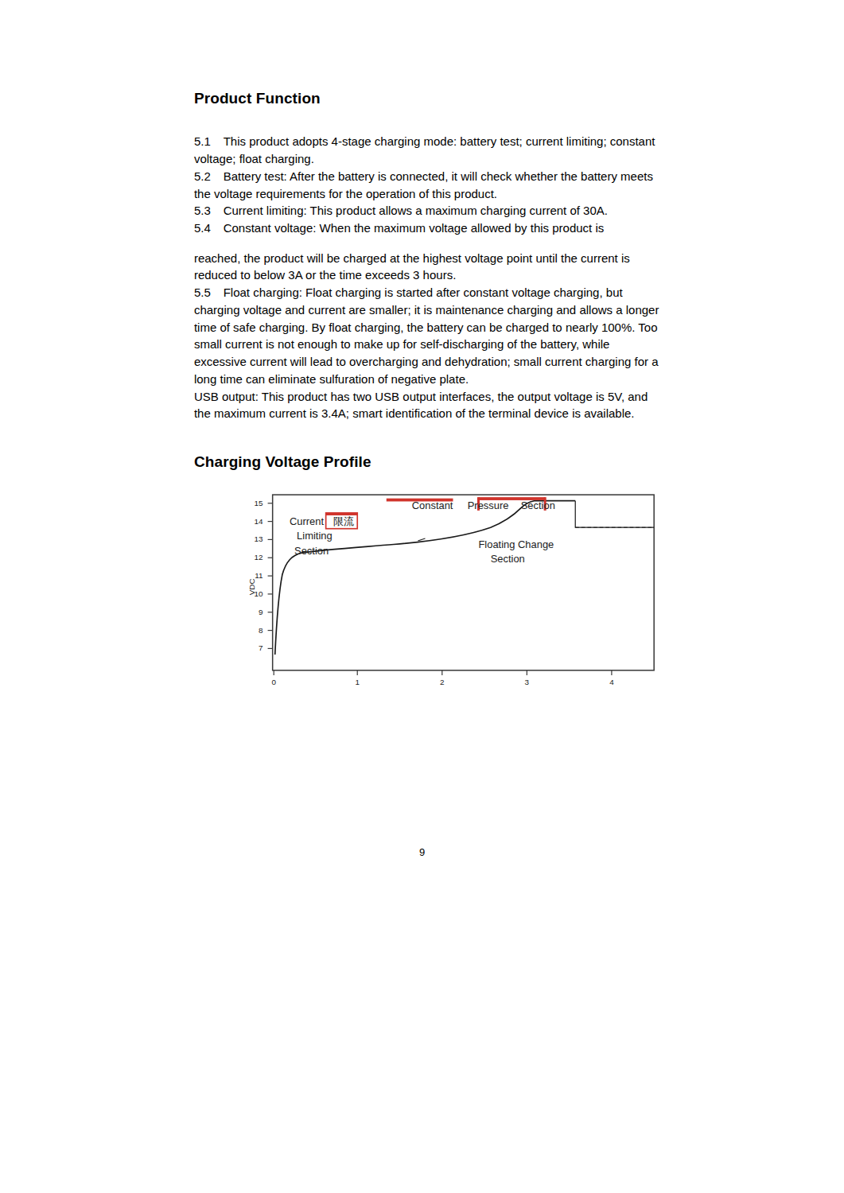Product Function
5.1 This product adopts 4-stage charging mode: battery test; current limiting; constant voltage; float charging.
5.2 Battery test: After the battery is connected, it will check whether the battery meets the voltage requirements for the operation of this product.
5.3 Current limiting: This product allows a maximum charging current of 30A.
5.4 Constant voltage: When the maximum voltage allowed by this product is
reached, the product will be charged at the highest voltage point until the current is reduced to below 3A or the time exceeds 3 hours.
5.5 Float charging: Float charging is started after constant voltage charging, but charging voltage and current are smaller; it is maintenance charging and allows a longer time of safe charging. By float charging, the battery can be charged to nearly 100%. Too small current is not enough to make up for self-discharging of the battery, while excessive current will lead to overcharging and dehydration; small current charging for a long time can eliminate sulfuration of negative plate.
USB output: This product has two USB output interfaces, the output voltage is 5V, and the maximum current is 3.4A; smart identification of the terminal device is available.
Charging Voltage Profile
VDC 15 14 13 12 11 10 9 8 7 0 1 2 3 4 Current 限流 Limiting Section Constant Pressure Section Floating Change Section
9